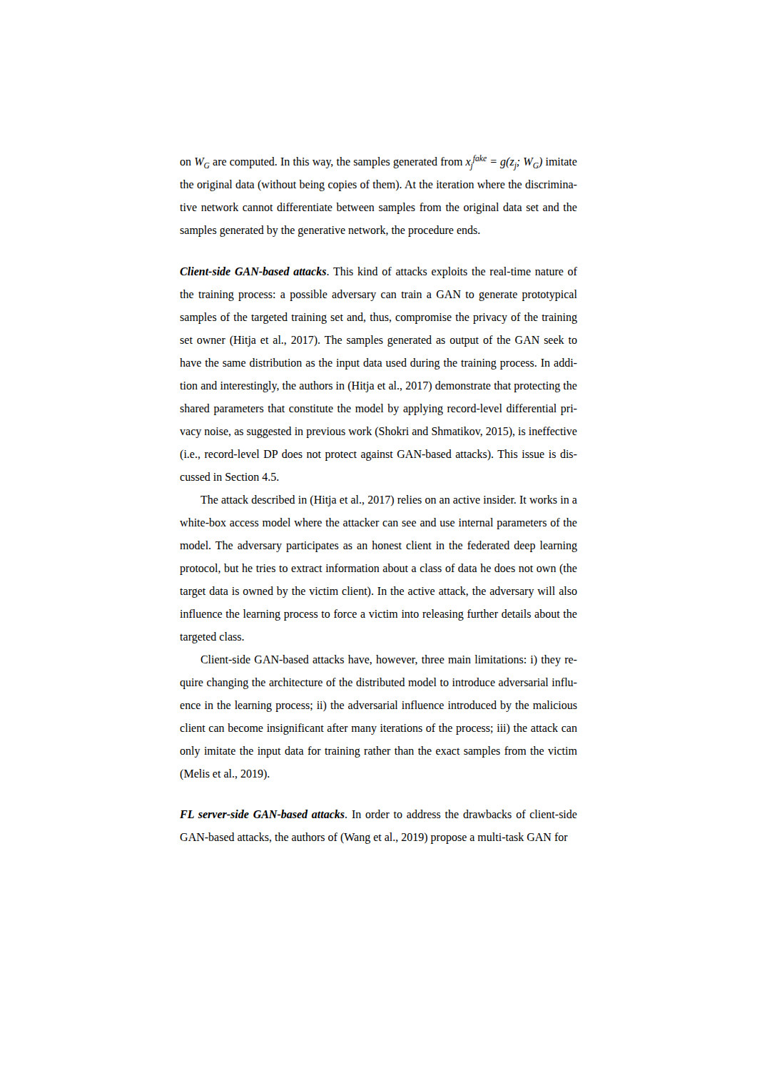on WG are computed. In this way, the samples generated from xjfake = g(zj; WG) imitate the original data (without being copies of them). At the iteration where the discriminative network cannot differentiate between samples from the original data set and the samples generated by the generative network, the procedure ends.
Client-side GAN-based attacks. This kind of attacks exploits the real-time nature of the training process: a possible adversary can train a GAN to generate prototypical samples of the targeted training set and, thus, compromise the privacy of the training set owner (Hitja et al., 2017). The samples generated as output of the GAN seek to have the same distribution as the input data used during the training process. In addition and interestingly, the authors in (Hitja et al., 2017) demonstrate that protecting the shared parameters that constitute the model by applying record-level differential privacy noise, as suggested in previous work (Shokri and Shmatikov, 2015), is ineffective (i.e., record-level DP does not protect against GAN-based attacks). This issue is discussed in Section 4.5.
The attack described in (Hitja et al., 2017) relies on an active insider. It works in a white-box access model where the attacker can see and use internal parameters of the model. The adversary participates as an honest client in the federated deep learning protocol, but he tries to extract information about a class of data he does not own (the target data is owned by the victim client). In the active attack, the adversary will also influence the learning process to force a victim into releasing further details about the targeted class.
Client-side GAN-based attacks have, however, three main limitations: i) they require changing the architecture of the distributed model to introduce adversarial influence in the learning process; ii) the adversarial influence introduced by the malicious client can become insignificant after many iterations of the process; iii) the attack can only imitate the input data for training rather than the exact samples from the victim (Melis et al., 2019).
FL server-side GAN-based attacks. In order to address the drawbacks of client-side GAN-based attacks, the authors of (Wang et al., 2019) propose a multi-task GAN for